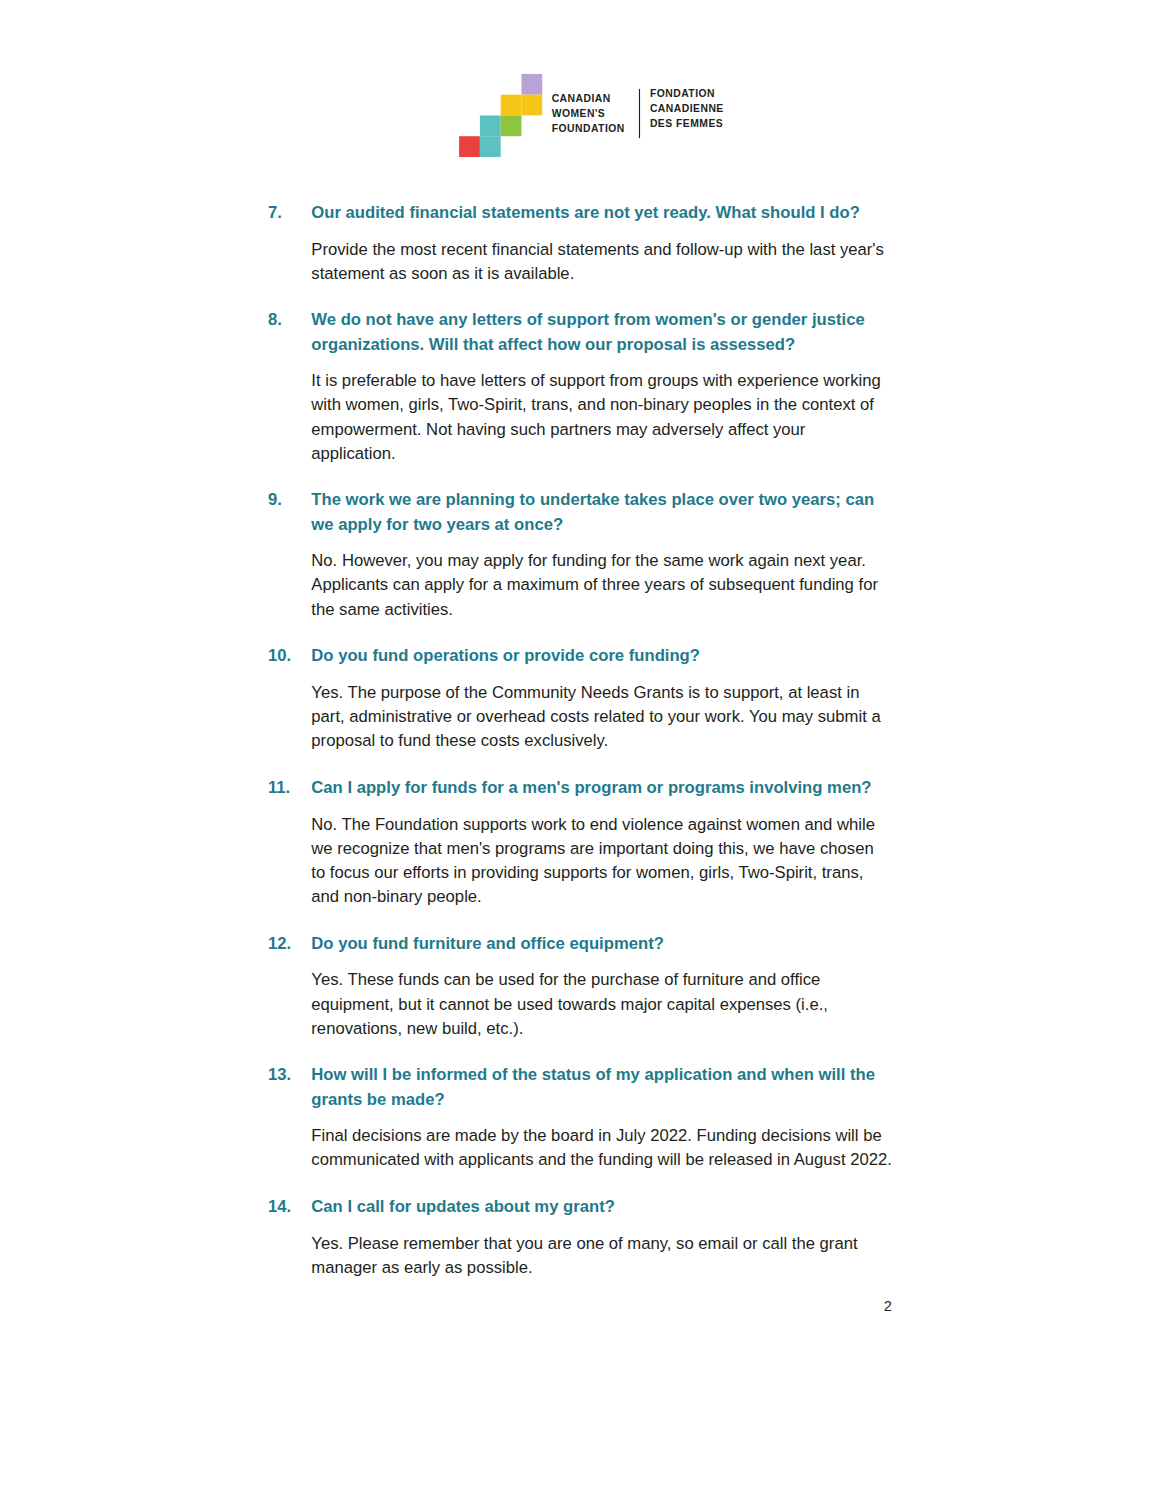CANADIAN WOMEN'S FOUNDATION FONDATION CANADIENNE DES FEMMES
Our audited financial statements are not yet ready. What should I do?
Provide the most recent financial statements and follow-up with the last year's statement as soon as it is available.
We do not have any letters of support from women's or gender justice organizations. Will that affect how our proposal is assessed?
It is preferable to have letters of support from groups with experience working with women, girls, Two-Spirit, trans, and non-binary peoples in the context of empowerment. Not having such partners may adversely affect your application.
The work we are planning to undertake takes place over two years; can we apply for two years at once?
No. However, you may apply for funding for the same work again next year. Applicants can apply for a maximum of three years of subsequent funding for the same activities.
Do you fund operations or provide core funding?
Yes. The purpose of the Community Needs Grants is to support, at least in part, administrative or overhead costs related to your work. You may submit a proposal to fund these costs exclusively.
Can I apply for funds for a men's program or programs involving men?
No. The Foundation supports work to end violence against women and while we recognize that men's programs are important doing this, we have chosen to focus our efforts in providing supports for women, girls, Two-Spirit, trans, and non-binary people.
Do you fund furniture and office equipment?
Yes. These funds can be used for the purchase of furniture and office equipment, but it cannot be used towards major capital expenses (i.e., renovations, new build, etc.).
How will I be informed of the status of my application and when will the grants be made?
Final decisions are made by the board in July 2022. Funding decisions will be communicated with applicants and the funding will be released in August 2022.
Can I call for updates about my grant?
Yes. Please remember that you are one of many, so email or call the grant manager as early as possible.
2